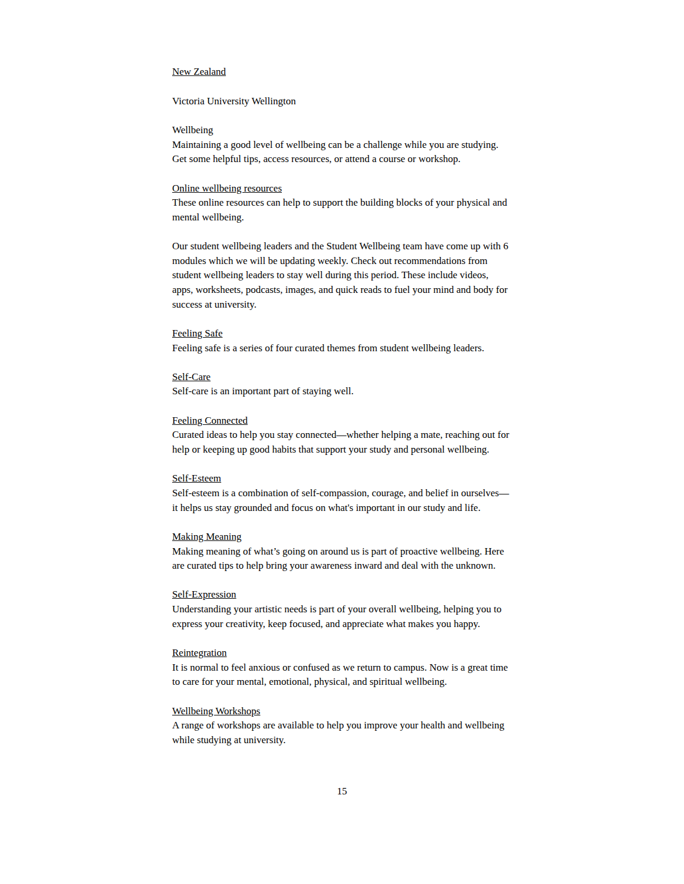New Zealand
Victoria University Wellington
Wellbeing
Maintaining a good level of wellbeing can be a challenge while you are studying. Get some helpful tips, access resources, or attend a course or workshop.
Online wellbeing resources
These online resources can help to support the building blocks of your physical and mental wellbeing.
Our student wellbeing leaders and the Student Wellbeing team have come up with 6 modules which we will be updating weekly. Check out recommendations from student wellbeing leaders to stay well during this period. These include videos, apps, worksheets, podcasts, images, and quick reads to fuel your mind and body for success at university.
Feeling Safe
Feeling safe is a series of four curated themes from student wellbeing leaders.
Self-Care
Self-care is an important part of staying well.
Feeling Connected
Curated ideas to help you stay connected—whether helping a mate, reaching out for help or keeping up good habits that support your study and personal wellbeing.
Self-Esteem
Self-esteem is a combination of self-compassion, courage, and belief in ourselves—it helps us stay grounded and focus on what's important in our study and life.
Making Meaning
Making meaning of what’s going on around us is part of proactive wellbeing. Here are curated tips to help bring your awareness inward and deal with the unknown.
Self-Expression
Understanding your artistic needs is part of your overall wellbeing, helping you to express your creativity, keep focused, and appreciate what makes you happy.
Reintegration
It is normal to feel anxious or confused as we return to campus. Now is a great time to care for your mental, emotional, physical, and spiritual wellbeing.
Wellbeing Workshops
A range of workshops are available to help you improve your health and wellbeing while studying at university.
15